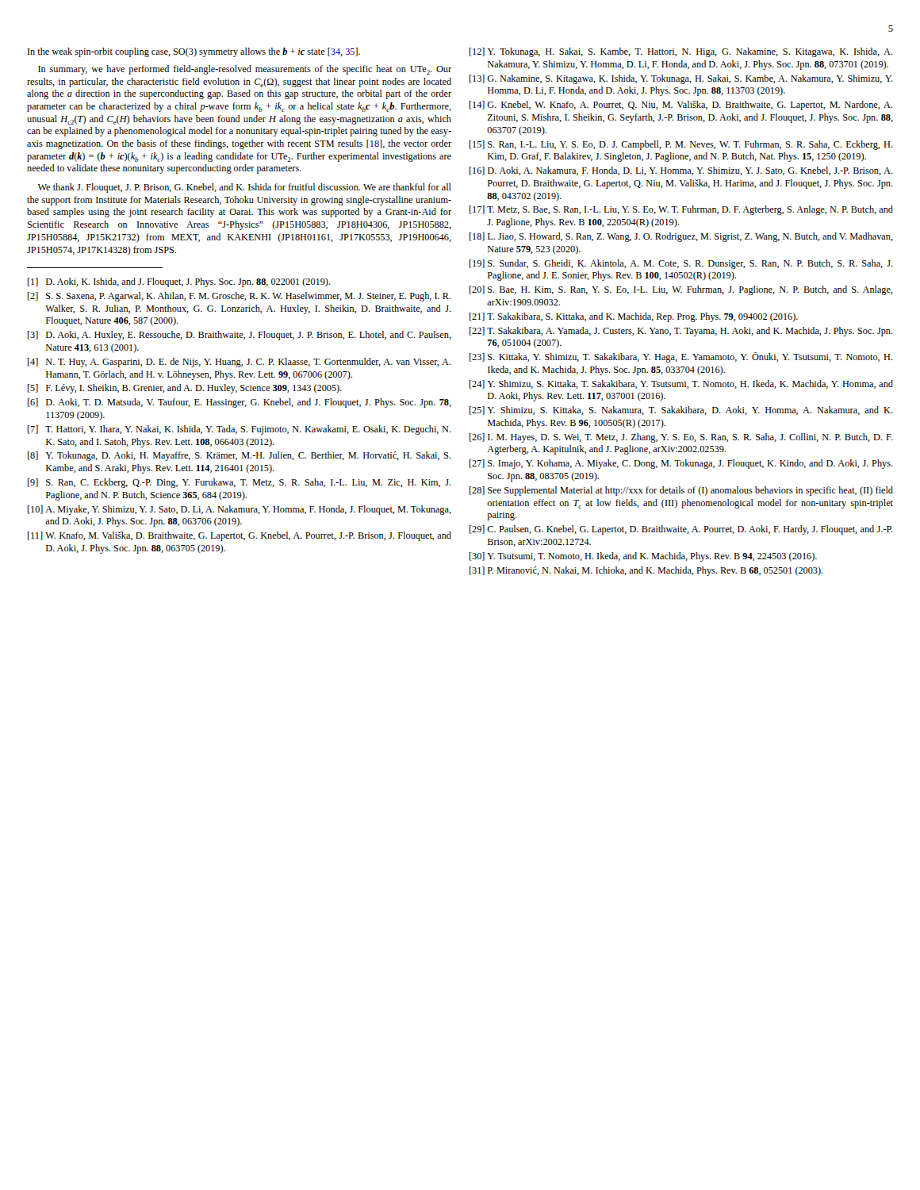5
In the weak spin-orbit coupling case, SO(3) symmetry allows the b + ic state [34, 35].
In summary, we have performed field-angle-resolved measurements of the specific heat on UTe2. Our results, in particular, the characteristic field evolution in Ce(Ω), suggest that linear point nodes are located along the a direction in the superconducting gap. Based on this gap structure, the orbital part of the order parameter can be characterized by a chiral p-wave form kb + ikc or a helical state kb c + kc b. Furthermore, unusual Hc2(T) and Ce(H) behaviors have been found under H along the easy-magnetization a axis, which can be explained by a phenomenological model for a nonunitary equal-spin-triplet pairing tuned by the easy-axis magnetization. On the basis of these findings, together with recent STM results [18], the vector order parameter d(k) = (b + ic)(kb + ikc) is a leading candidate for UTe2. Further experimental investigations are needed to validate these nonunitary superconducting order parameters.
We thank J. Flouquet, J. P. Brison, G. Knebel, and K. Ishida for fruitful discussion. We are thankful for all the support from Institute for Materials Research, Tohoku University in growing single-crystalline uranium-based samples using the joint research facility at Oarai. This work was supported by a Grant-in-Aid for Scientific Research on Innovative Areas “J-Physics” (JP15H05883, JP18H04306, JP15H05882, JP15H05884, JP15K21732) from MEXT, and KAKENHI (JP18H01161, JP17K05553, JP19H00646, JP15H0574, JP17K14328) from JSPS.
D. Aoki, K. Ishida, and J. Flouquet, J. Phys. Soc. Jpn. 88, 022001 (2019).
S. S. Saxena, P. Agarwal, K. Ahilan, F. M. Grosche, R. K. W. Haselwimmer, M. J. Steiner, E. Pugh, I. R. Walker, S. R. Julian, P. Monthoux, G. G. Lonzarich, A. Huxley, I. Sheikin, D. Braithwaite, and J. Flouquet, Nature 406, 587 (2000).
D. Aoki, A. Huxley, E. Ressouche, D. Braithwaite, J. Flouquet, J. P. Brison, E. Lhotel, and C. Paulsen, Nature 413, 613 (2001).
N. T. Huy, A. Gasparini, D. E. de Nijs, Y. Huang, J. C. P. Klaasse, T. Gortenmulder, A. van Visser, A. Hamann, T. Görlach, and H. v. Löhneysen, Phys. Rev. Lett. 99, 067006 (2007).
F. Lévy, I. Sheikin, B. Grenier, and A. D. Huxley, Science 309, 1343 (2005).
D. Aoki, T. D. Matsuda, V. Taufour, E. Hassinger, G. Knebel, and J. Flouquet, J. Phys. Soc. Jpn. 78, 113709 (2009).
T. Hattori, Y. Ihara, Y. Nakai, K. Ishida, Y. Tada, S. Fujimoto, N. Kawakami, E. Osaki, K. Deguchi, N. K. Sato, and I. Satoh, Phys. Rev. Lett. 108, 066403 (2012).
Y. Tokunaga, D. Aoki, H. Mayaffre, S. Krämer, M.-H. Julien, C. Berthier, M. Horvatić, H. Sakai, S. Kambe, and S. Araki, Phys. Rev. Lett. 114, 216401 (2015).
S. Ran, C. Eckberg, Q.-P. Ding, Y. Furukawa, T. Metz, S. R. Saha, I.-L. Liu, M. Zic, H. Kim, J. Paglione, and N. P. Butch, Science 365, 684 (2019).
A. Miyake, Y. Shimizu, Y. J. Sato, D. Li, A. Nakamura, Y. Homma, F. Honda, J. Flouquet, M. Tokunaga, and D. Aoki, J. Phys. Soc. Jpn. 88, 063706 (2019).
W. Knafo, M. Vališka, D. Braithwaite, G. Lapertot, G. Knebel, A. Pourret, J.-P. Brison, J. Flouquet, and D. Aoki, J. Phys. Soc. Jpn. 88, 063705 (2019).
Y. Tokunaga, H. Sakai, S. Kambe, T. Hattori, N. Higa, G. Nakamine, S. Kitagawa, K. Ishida, A. Nakamura, Y. Shimizu, Y. Homma, D. Li, F. Honda, and D. Aoki, J. Phys. Soc. Jpn. 88, 073701 (2019).
G. Nakamine, S. Kitagawa, K. Ishida, Y. Tokunaga, H. Sakai, S. Kambe, A. Nakamura, Y. Shimizu, Y. Homma, D. Li, F. Honda, and D. Aoki, J. Phys. Soc. Jpn. 88, 113703 (2019).
G. Knebel, W. Knafo, A. Pourret, Q. Niu, M. Vališka, D. Braithwaite, G. Lapertot, M. Nardone, A. Zitouni, S. Mishra, I. Sheikin, G. Seyfarth, J.-P. Brison, D. Aoki, and J. Flouquet, J. Phys. Soc. Jpn. 88, 063707 (2019).
S. Ran, I.-L. Liu, Y. S. Eo, D. J. Campbell, P. M. Neves, W. T. Fuhrman, S. R. Saha, C. Eckberg, H. Kim, D. Graf, F. Balakirev, J. Singleton, J. Paglione, and N. P. Butch, Nat. Phys. 15, 1250 (2019).
D. Aoki, A. Nakamura, F. Honda, D. Li, Y. Homma, Y. Shimizu, Y. J. Sato, G. Knebel, J.-P. Brison, A. Pourret, D. Braithwaite, G. Lapertot, Q. Niu, M. Vališka, H. Harima, and J. Flouquet, J. Phys. Soc. Jpn. 88, 043702 (2019).
T. Metz, S. Bae, S. Ran, I.-L. Liu, Y. S. Eo, W. T. Fuhrman, D. F. Agterberg, S. Anlage, N. P. Butch, and J. Paglione, Phys. Rev. B 100, 220504(R) (2019).
L. Jiao, S. Howard, S. Ran, Z. Wang, J. O. Rodriguez, M. Sigrist, Z. Wang, N. Butch, and V. Madhavan, Nature 579, 523 (2020).
S. Sundar, S. Gheidi, K. Akintola, A. M. Cote, S. R. Dunsiger, S. Ran, N. P. Butch, S. R. Saha, J. Paglione, and J. E. Sonier, Phys. Rev. B 100, 140502(R) (2019).
S. Bae, H. Kim, S. Ran, Y. S. Eo, I-L. Liu, W. Fuhrman, J. Paglione, N. P. Butch, and S. Anlage, arXiv:1909.09032.
T. Sakakibara, S. Kittaka, and K. Machida, Rep. Prog. Phys. 79, 094002 (2016).
T. Sakakibara, A. Yamada, J. Custers, K. Yano, T. Tayama, H. Aoki, and K. Machida, J. Phys. Soc. Jpn. 76, 051004 (2007).
S. Kittaka, Y. Shimizu, T. Sakakibara, Y. Haga, E. Yamamoto, Y. Ōnuki, Y. Tsutsumi, T. Nomoto, H. Ikeda, and K. Machida, J. Phys. Soc. Jpn. 85, 033704 (2016).
Y. Shimizu, S. Kittaka, T. Sakakibara, Y. Tsutsumi, T. Nomoto, H. Ikeda, K. Machida, Y. Homma, and D. Aoki, Phys. Rev. Lett. 117, 037001 (2016).
Y. Shimizu, S. Kittaka, S. Nakamura, T. Sakakibara, D. Aoki, Y. Homma, A. Nakamura, and K. Machida, Phys. Rev. B 96, 100505(R) (2017).
I. M. Hayes, D. S. Wei, T. Metz, J. Zhang, Y. S. Eo, S. Ran, S. R. Saha, J. Collini, N. P. Butch, D. F. Agterberg, A. Kapitulnik, and J. Paglione, arXiv:2002.02539.
S. Imajo, Y. Kohama, A. Miyake, C. Dong, M. Tokunaga, J. Flouquet, K. Kindo, and D. Aoki, J. Phys. Soc. Jpn. 88, 083705 (2019).
See Supplemental Material at http://xxx for details of (I) anomalous behaviors in specific heat, (II) field orientation effect on Tc at low fields, and (III) phenomenological model for non-unitary spin-triplet pairing.
C. Paulsen, G. Knebel, G. Lapertot, D. Braithwaite, A. Pourret, D. Aoki, F. Hardy, J. Flouquet, and J.-P. Brison, arXiv:2002.12724.
Y. Tsutsumi, T. Nomoto, H. Ikeda, and K. Machida, Phys. Rev. B 94, 224503 (2016).
P. Miranović, N. Nakai, M. Ichioka, and K. Machida, Phys. Rev. B 68, 052501 (2003).